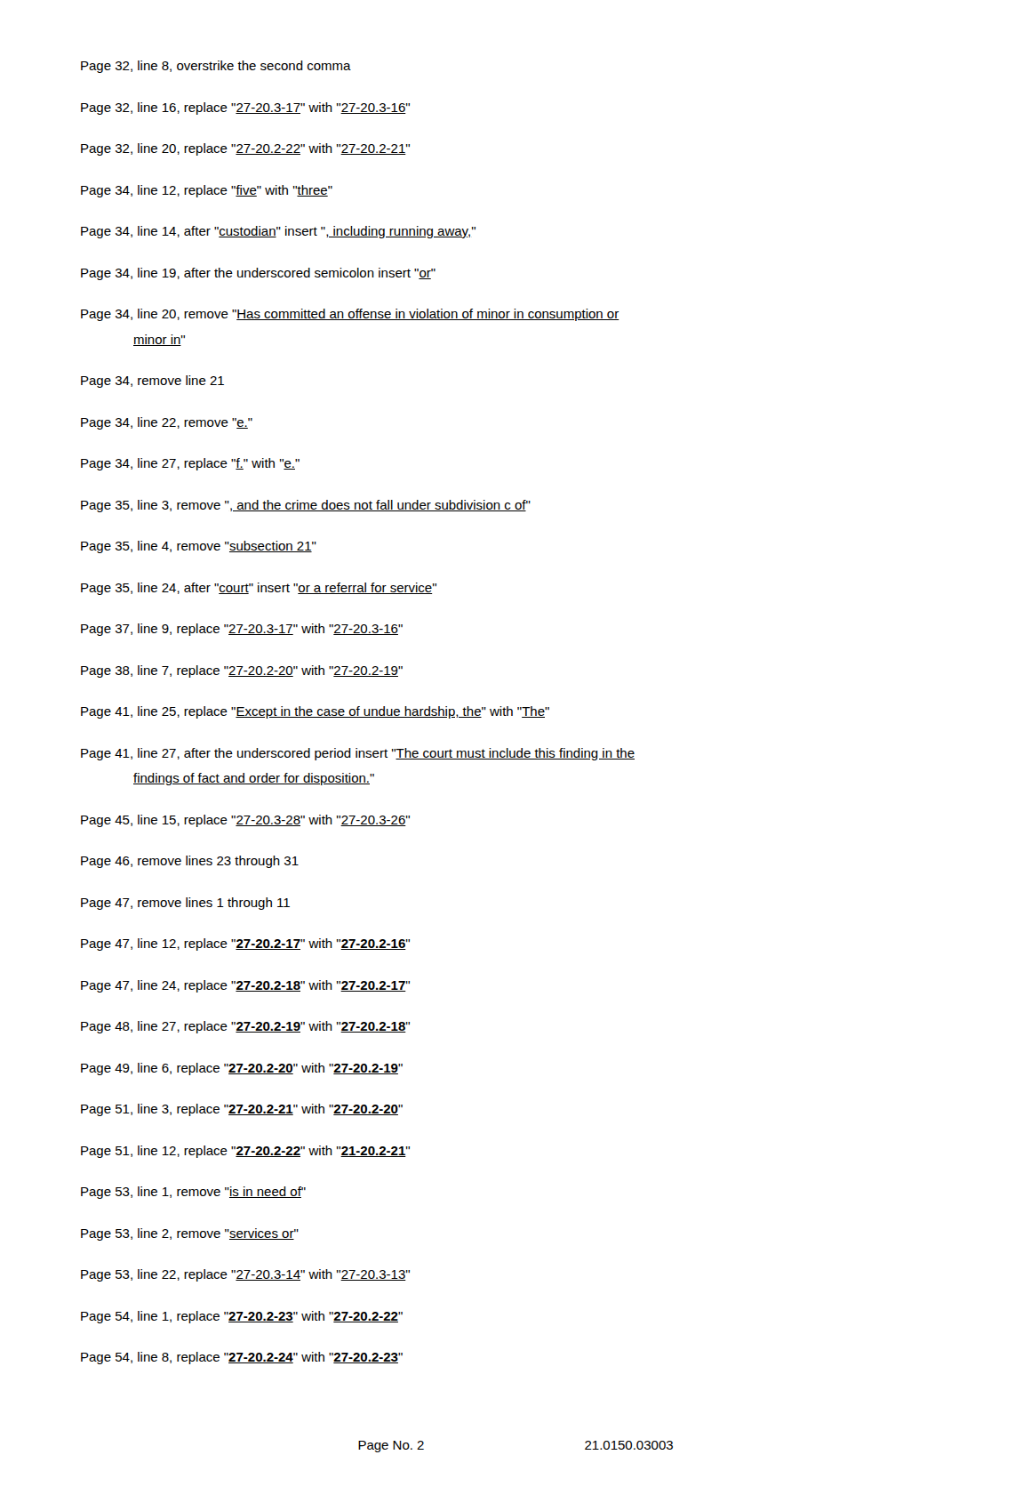Page 32, line 8, overstrike the second comma
Page 32, line 16, replace "27-20.3-17" with "27-20.3-16"
Page 32, line 20, replace "27-20.2-22" with "27-20.2-21"
Page 34, line 12, replace "five" with "three"
Page 34, line 14, after "custodian" insert ", including running away,"
Page 34, line 19, after the underscored semicolon insert "or"
Page 34, line 20, remove "Has committed an offense in violation of minor in consumption or
minor in"
Page 34, remove line 21
Page 34, line 22, remove "e."
Page 34, line 27, replace "f." with "e."
Page 35, line 3, remove ", and the crime does not fall under subdivision c of"
Page 35, line 4, remove "subsection 21"
Page 35, line 24, after "court" insert "or a referral for service"
Page 37, line 9, replace "27-20.3-17" with "27-20.3-16"
Page 38, line 7, replace "27-20.2-20" with "27-20.2-19"
Page 41, line 25, replace "Except in the case of undue hardship, the" with "The"
Page 41, line 27, after the underscored period insert "The court must include this finding in the
findings of fact and order for disposition."
Page 45, line 15, replace "27-20.3-28" with "27-20.3-26"
Page 46, remove lines 23 through 31
Page 47, remove lines 1 through 11
Page 47, line 12, replace "27-20.2-17" with "27-20.2-16"
Page 47, line 24, replace "27-20.2-18" with "27-20.2-17"
Page 48, line 27, replace "27-20.2-19" with "27-20.2-18"
Page 49, line 6, replace "27-20.2-20" with "27-20.2-19"
Page 51, line 3, replace "27-20.2-21" with "27-20.2-20"
Page 51, line 12, replace "27-20.2-22" with "21-20.2-21"
Page 53, line 1, remove "is in need of"
Page 53, line 2, remove "services or"
Page 53, line 22, replace "27-20.3-14" with "27-20.3-13"
Page 54, line 1, replace "27-20.2-23" with "27-20.2-22"
Page 54, line 8, replace "27-20.2-24" with "27-20.2-23"
Page No. 2 21.0150.03003